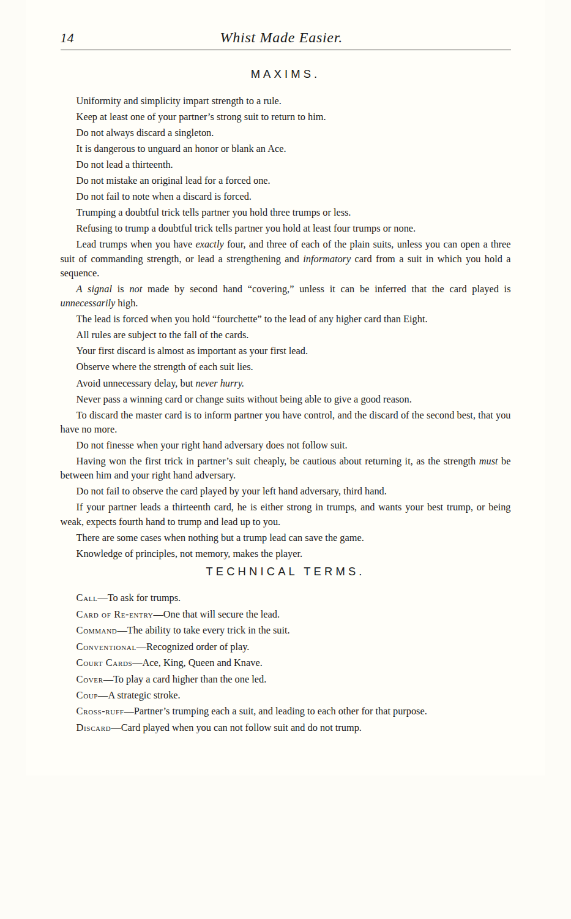14 Whist Made Easier.
Maxims.
Uniformity and simplicity impart strength to a rule.
Keep at least one of your partner’s strong suit to return to him.
Do not always discard a singleton.
It is dangerous to unguard an honor or blank an Ace.
Do not lead a thirteenth.
Do not mistake an original lead for a forced one.
Do not fail to note when a discard is forced.
Trumping a doubtful trick tells partner you hold three trumps or less.
Refusing to trump a doubtful trick tells partner you hold at least four trumps or none.
Lead trumps when you have exactly four, and three of each of the plain suits, unless you can open a three suit of commanding strength, or lead a strengthening and informatory card from a suit in which you hold a sequence.
A signal is not made by second hand “covering,” unless it can be inferred that the card played is unnecessarily high.
The lead is forced when you hold “fourchette” to the lead of any higher card than Eight.
All rules are subject to the fall of the cards.
Your first discard is almost as important as your first lead.
Observe where the strength of each suit lies.
Avoid unnecessary delay, but never hurry.
Never pass a winning card or change suits without being able to give a good reason.
To discard the master card is to inform partner you have control, and the discard of the second best, that you have no more.
Do not finesse when your right hand adversary does not follow suit.
Having won the first trick in partner’s suit cheaply, be cautious about returning it, as the strength must be between him and your right hand adversary.
Do not fail to observe the card played by your left hand adversary, third hand.
If your partner leads a thirteenth card, he is either strong in trumps, and wants your best trump, or being weak, expects fourth hand to trump and lead up to you.
There are some cases when nothing but a trump lead can save the game.
Knowledge of principles, not memory, makes the player.
Technical Terms.
Call—To ask for trumps.
Card of Re-entry—One that will secure the lead.
Command—The ability to take every trick in the suit.
Conventional—Recognized order of play.
Court Cards—Ace, King, Queen and Knave.
Cover—To play a card higher than the one led.
Coup—A strategic stroke.
Cross-ruff—Partner’s trumping each a suit, and leading to each other for that purpose.
Discard—Card played when you can not follow suit and do not trump.